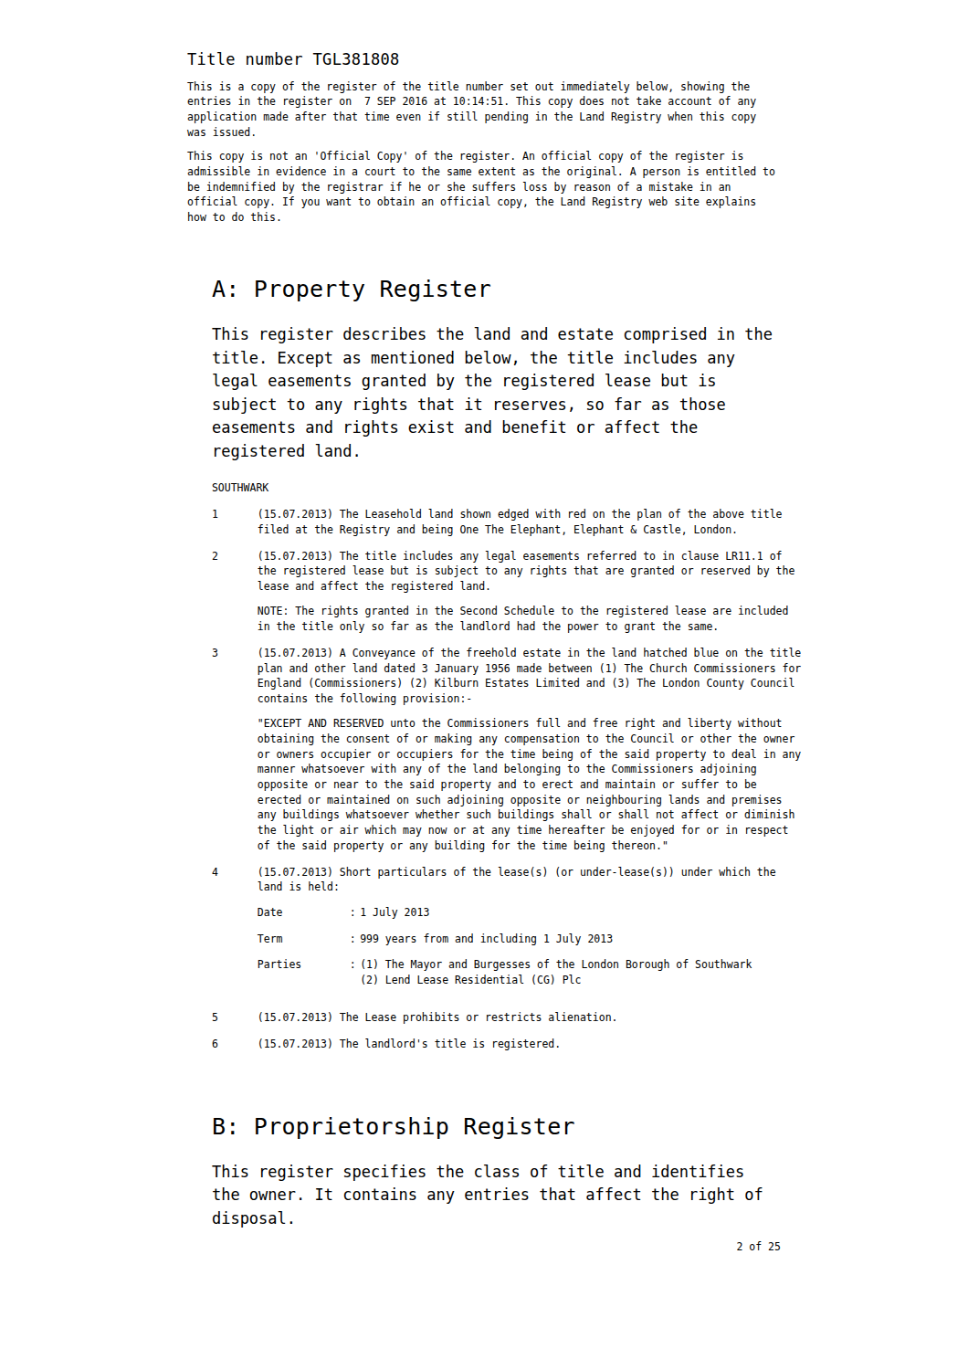Title number TGL381808
This is a copy of the register of the title number set out immediately below, showing the entries in the register on 7 SEP 2016 at 10:14:51. This copy does not take account of any application made after that time even if still pending in the Land Registry when this copy was issued.
This copy is not an 'Official Copy' of the register. An official copy of the register is admissible in evidence in a court to the same extent as the original. A person is entitled to be indemnified by the registrar if he or she suffers loss by reason of a mistake in an official copy. If you want to obtain an official copy, the Land Registry web site explains how to do this.
A: Property Register
This register describes the land and estate comprised in the title. Except as mentioned below, the title includes any legal easements granted by the registered lease but is subject to any rights that it reserves, so far as those easements and rights exist and benefit or affect the registered land.
SOUTHWARK
| 1 | (15.07.2013) The Leasehold land shown edged with red on the plan of the above title filed at the Registry and being One The Elephant, Elephant & Castle, London. |
| 2 | (15.07.2013) The title includes any legal easements referred to in clause LR11.1 of the registered lease but is subject to any rights that are granted or reserved by the lease and affect the registered land. NOTE: The rights granted in the Second Schedule to the registered lease are included in the title only so far as the landlord had the power to grant the same. |
| 3 | (15.07.2013) A Conveyance of the freehold estate in the land hatched blue on the title plan and other land dated 3 January 1956 made between (1) The Church Commissioners for England (Commissioners) (2) Kilburn Estates Limited and (3) The London County Council contains the following provision:- "EXCEPT AND RESERVED unto the Commissioners full and free right and liberty without obtaining the consent of or making any compensation to the Council or other the owner or owners occupier or occupiers for the time being of the said property to deal in any manner whatsoever with any of the land belonging to the Commissioners adjoining opposite or near to the said property and to erect and maintain or suffer to be erected or maintained on such adjoining opposite or neighbouring lands and premises any buildings whatsoever whether such buildings shall or shall not affect or diminish the light or air which may now or at any time hereafter be enjoyed for or in respect of the said property or any building for the time being thereon." |
| 4 | (15.07.2013) Short particulars of the lease(s) (or under-lease(s)) under which the land is held: / Date / : / 1 July 2013 / / Term / : / 999 years from and including 1 July 2013 / / Parties / : / (1) The Mayor and Burgesses of the London Borough of Southwark (2) Lend Lease Residential (CG) Plc / |
| 5 | (15.07.2013) The Lease prohibits or restricts alienation. |
| 6 | (15.07.2013) The landlord's title is registered. |
B: Proprietorship Register
This register specifies the class of title and identifies the owner. It contains any entries that affect the right of disposal.
2 of 25